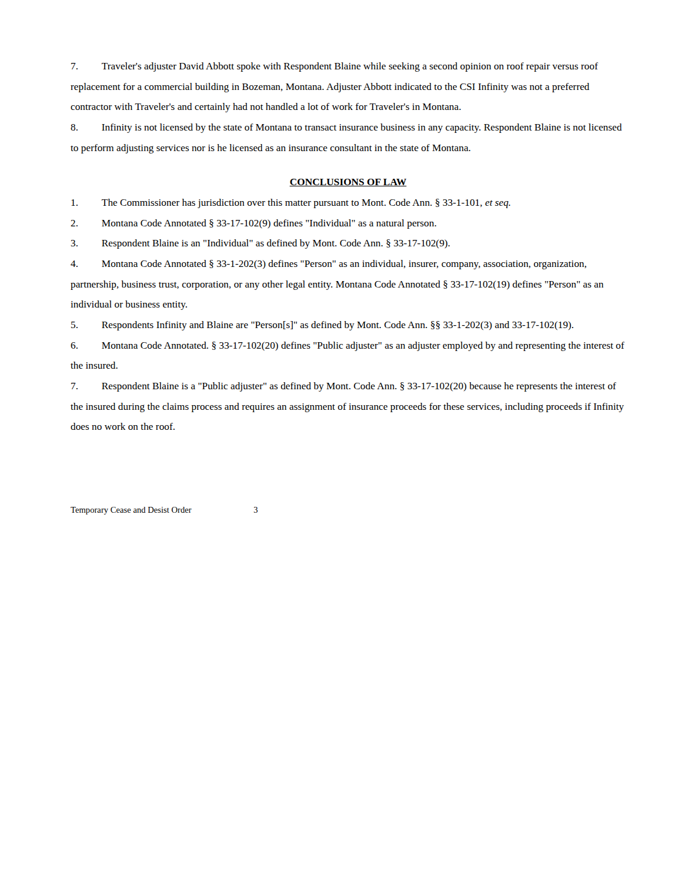7. Traveler's adjuster David Abbott spoke with Respondent Blaine while seeking a second opinion on roof repair versus roof replacement for a commercial building in Bozeman, Montana. Adjuster Abbott indicated to the CSI Infinity was not a preferred contractor with Traveler's and certainly had not handled a lot of work for Traveler's in Montana.
8. Infinity is not licensed by the state of Montana to transact insurance business in any capacity. Respondent Blaine is not licensed to perform adjusting services nor is he licensed as an insurance consultant in the state of Montana.
CONCLUSIONS OF LAW
1. The Commissioner has jurisdiction over this matter pursuant to Mont. Code Ann. § 33-1-101, et seq.
2. Montana Code Annotated § 33-17-102(9) defines "Individual" as a natural person.
3. Respondent Blaine is an "Individual" as defined by Mont. Code Ann. § 33-17-102(9).
4. Montana Code Annotated § 33-1-202(3) defines "Person" as an individual, insurer, company, association, organization, partnership, business trust, corporation, or any other legal entity. Montana Code Annotated § 33-17-102(19) defines "Person" as an individual or business entity.
5. Respondents Infinity and Blaine are "Person[s]" as defined by Mont. Code Ann. §§ 33-1-202(3) and 33-17-102(19).
6. Montana Code Annotated. § 33-17-102(20) defines "Public adjuster" as an adjuster employed by and representing the interest of the insured.
7. Respondent Blaine is a "Public adjuster" as defined by Mont. Code Ann. § 33-17-102(20) because he represents the interest of the insured during the claims process and requires an assignment of insurance proceeds for these services, including proceeds if Infinity does no work on the roof.
Temporary Cease and Desist Order3